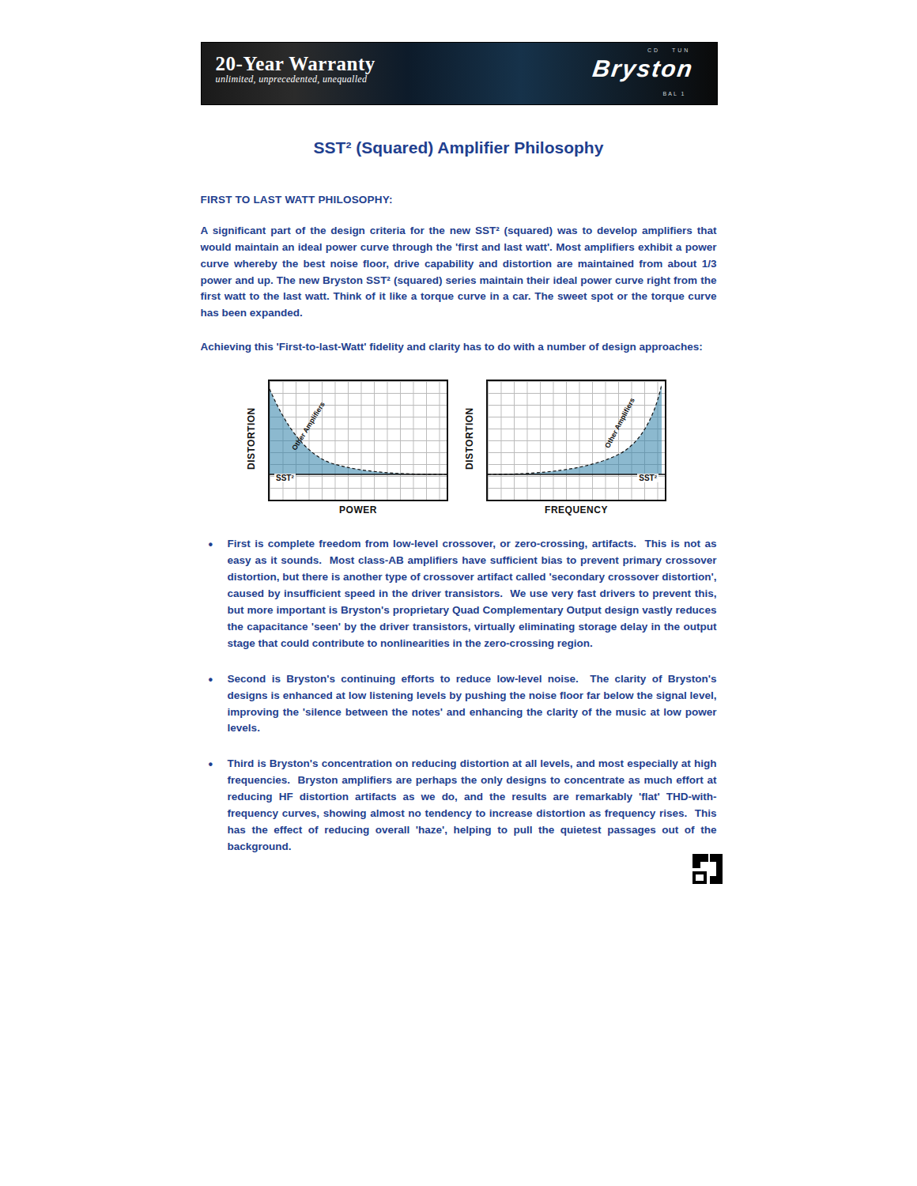20-Year Warranty
unlimited, unprecedented, unequalled
CD TUN
Bryston
BAL 1
SST² (Squared) Amplifier Philosophy
FIRST TO LAST WATT PHILOSOPHY:
A significant part of the design criteria for the new SST² (squared) was to develop amplifiers that would maintain an ideal power curve through the 'first and last watt'. Most amplifiers exhibit a power curve whereby the best noise floor, drive capability and distortion are maintained from about 1/3 power and up. The new Bryston SST² (squared) series maintain their ideal power curve right from the first watt to the last watt. Think of it like a torque curve in a car. The sweet spot or the torque curve has been expanded.
Achieving this 'First-to-last-Watt' fidelity and clarity has to do with a number of design approaches:
DISTORTION
Other Amplifiers
SST²
POWER
DISTORTION
Other Amplifiers
SST²
FREQUENCY
First is complete freedom from low-level crossover, or zero-crossing, artifacts. This is not as easy as it sounds. Most class-AB amplifiers have sufficient bias to prevent primary crossover distortion, but there is another type of crossover artifact called 'secondary crossover distortion', caused by insufficient speed in the driver transistors. We use very fast drivers to prevent this, but more important is Bryston's proprietary Quad Complementary Output design vastly reduces the capacitance 'seen' by the driver transistors, virtually eliminating storage delay in the output stage that could contribute to nonlinearities in the zero-crossing region.
Second is Bryston's continuing efforts to reduce low-level noise. The clarity of Bryston's designs is enhanced at low listening levels by pushing the noise floor far below the signal level, improving the 'silence between the notes' and enhancing the clarity of the music at low power levels.
Third is Bryston's concentration on reducing distortion at all levels, and most especially at high frequencies. Bryston amplifiers are perhaps the only designs to concentrate as much effort at reducing HF distortion artifacts as we do, and the results are remarkably 'flat' THD-with-frequency curves, showing almost no tendency to increase distortion as frequency rises. This has the effect of reducing overall 'haze', helping to pull the quietest passages out of the background.